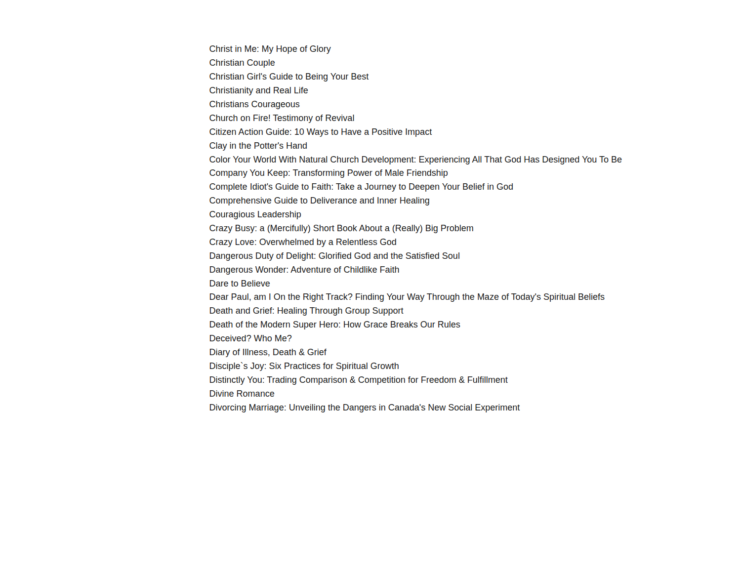Christ in Me: My Hope of Glory
Christian Couple
Christian Girl's Guide to Being Your Best
Christianity and Real Life
Christians Courageous
Church on Fire! Testimony of Revival
Citizen Action Guide: 10 Ways to Have a Positive Impact
Clay in the Potter's Hand
Color Your World With Natural Church Development: Experiencing All That God Has Designed You To Be
Company You Keep: Transforming Power of Male Friendship
Complete Idiot's Guide to Faith: Take a Journey to Deepen Your Belief in God
Comprehensive Guide to Deliverance and Inner Healing
Couragious Leadership
Crazy Busy: a (Mercifully) Short Book About a (Really) Big Problem
Crazy Love: Overwhelmed by a Relentless God
Dangerous Duty of Delight: Glorified God and the Satisfied Soul
Dangerous Wonder: Adventure of Childlike Faith
Dare to Believe
Dear Paul, am I On the Right Track? Finding Your Way Through the Maze of Today's Spiritual Beliefs
Death and Grief: Healing Through Group Support
Death of the Modern Super Hero: How Grace Breaks Our Rules
Deceived? Who Me?
Diary of Illness, Death & Grief
Disciple`s Joy: Six Practices for Spiritual Growth
Distinctly You: Trading Comparison & Competition for Freedom & Fulfillment
Divine Romance
Divorcing Marriage: Unveiling the Dangers in Canada's New Social Experiment